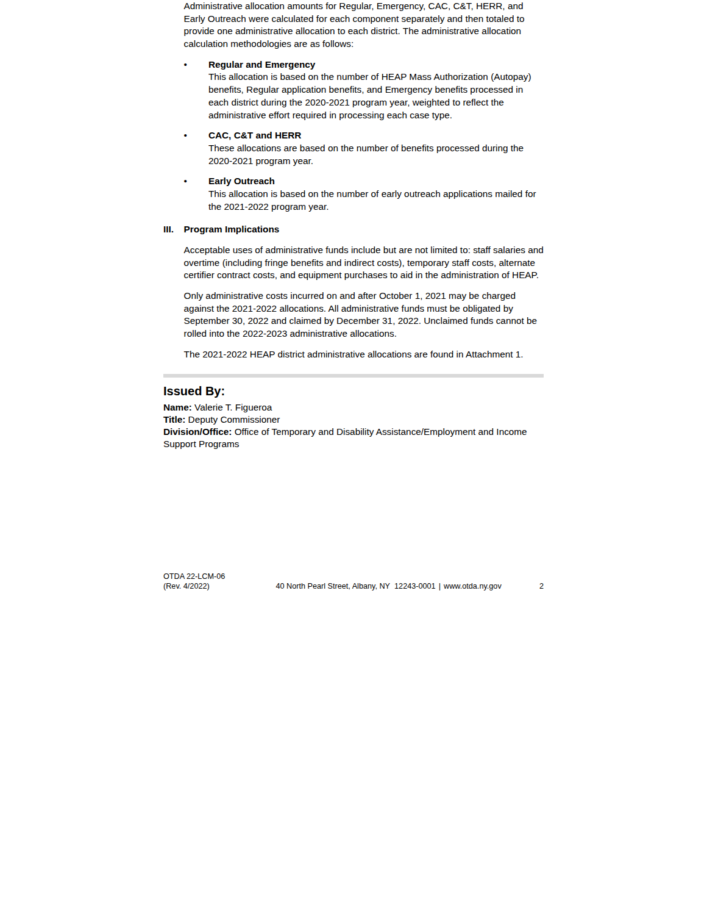Administrative allocation amounts for Regular, Emergency, CAC, C&T, HERR, and Early Outreach were calculated for each component separately and then totaled to provide one administrative allocation to each district. The administrative allocation calculation methodologies are as follows:
•
Regular and Emergency
This allocation is based on the number of HEAP Mass Authorization (Autopay) benefits, Regular application benefits, and Emergency benefits processed in each district during the 2020-2021 program year, weighted to reflect the administrative effort required in processing each case type.
•
CAC, C&T and HERR
These allocations are based on the number of benefits processed during the 2020-2021 program year.
•
Early Outreach
This allocation is based on the number of early outreach applications mailed for the 2021-2022 program year.
III. Program Implications
Acceptable uses of administrative funds include but are not limited to: staff salaries and overtime (including fringe benefits and indirect costs), temporary staff costs, alternate certifier contract costs, and equipment purchases to aid in the administration of HEAP.
Only administrative costs incurred on and after October 1, 2021 may be charged against the 2021-2022 allocations. All administrative funds must be obligated by September 30, 2022 and claimed by December 31, 2022. Unclaimed funds cannot be rolled into the 2022-2023 administrative allocations.
The 2021-2022 HEAP district administrative allocations are found in Attachment 1.
Issued By:
Name: Valerie T. Figueroa
Title: Deputy Commissioner
Division/Office: Office of Temporary and Disability Assistance/Employment and Income Support Programs
OTDA 22-LCM-06
(Rev. 4/2022)
40 North Pearl Street, Albany, NY 12243-0001 | www.otda.ny.gov
2